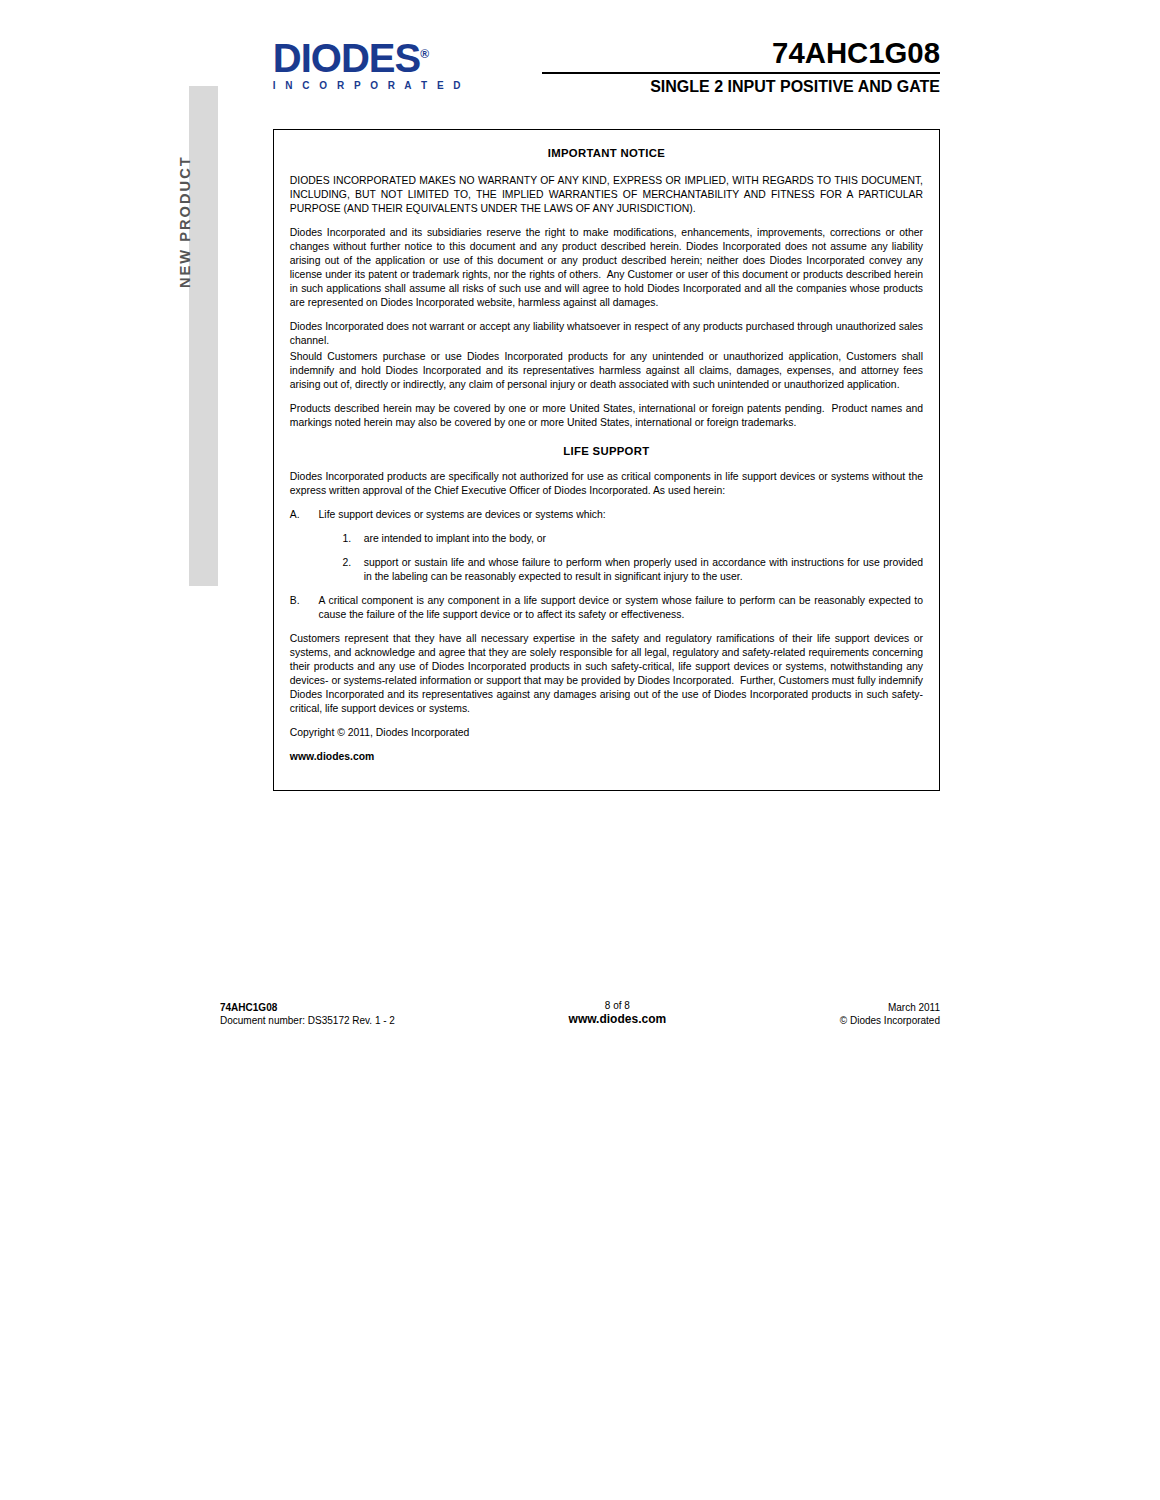NEW PRODUCT
DIODES®
I N C O R P O R A T E D
74AHC1G08
SINGLE 2 INPUT POSITIVE AND GATE
IMPORTANT NOTICE
DIODES INCORPORATED MAKES NO WARRANTY OF ANY KIND, EXPRESS OR IMPLIED, WITH REGARDS TO THIS DOCUMENT, INCLUDING, BUT NOT LIMITED TO, THE IMPLIED WARRANTIES OF MERCHANTABILITY AND FITNESS FOR A PARTICULAR PURPOSE (AND THEIR EQUIVALENTS UNDER THE LAWS OF ANY JURISDICTION).
Diodes Incorporated and its subsidiaries reserve the right to make modifications, enhancements, improvements, corrections or other changes without further notice to this document and any product described herein. Diodes Incorporated does not assume any liability arising out of the application or use of this document or any product described herein; neither does Diodes Incorporated convey any license under its patent or trademark rights, nor the rights of others. Any Customer or user of this document or products described herein in such applications shall assume all risks of such use and will agree to hold Diodes Incorporated and all the companies whose products are represented on Diodes Incorporated website, harmless against all damages.
Diodes Incorporated does not warrant or accept any liability whatsoever in respect of any products purchased through unauthorized sales channel.
Should Customers purchase or use Diodes Incorporated products for any unintended or unauthorized application, Customers shall indemnify and hold Diodes Incorporated and its representatives harmless against all claims, damages, expenses, and attorney fees arising out of, directly or indirectly, any claim of personal injury or death associated with such unintended or unauthorized application.
Products described herein may be covered by one or more United States, international or foreign patents pending. Product names and markings noted herein may also be covered by one or more United States, international or foreign trademarks.
LIFE SUPPORT
Diodes Incorporated products are specifically not authorized for use as critical components in life support devices or systems without the express written approval of the Chief Executive Officer of Diodes Incorporated. As used herein:
A.
Life support devices or systems are devices or systems which:
1.
are intended to implant into the body, or
2.
support or sustain life and whose failure to perform when properly used in accordance with instructions for use provided in the labeling can be reasonably expected to result in significant injury to the user.
B.
A critical component is any component in a life support device or system whose failure to perform can be reasonably expected to cause the failure of the life support device or to affect its safety or effectiveness.
Customers represent that they have all necessary expertise in the safety and regulatory ramifications of their life support devices or systems, and acknowledge and agree that they are solely responsible for all legal, regulatory and safety-related requirements concerning their products and any use of Diodes Incorporated products in such safety-critical, life support devices or systems, notwithstanding any devices- or systems-related information or support that may be provided by Diodes Incorporated. Further, Customers must fully indemnify Diodes Incorporated and its representatives against any damages arising out of the use of Diodes Incorporated products in such safety-critical, life support devices or systems.
Copyright © 2011, Diodes Incorporated
www.diodes.com
74AHC1G08
Document number: DS35172 Rev. 1 - 2
8 of 8
www.diodes.com
March 2011
© Diodes Incorporated